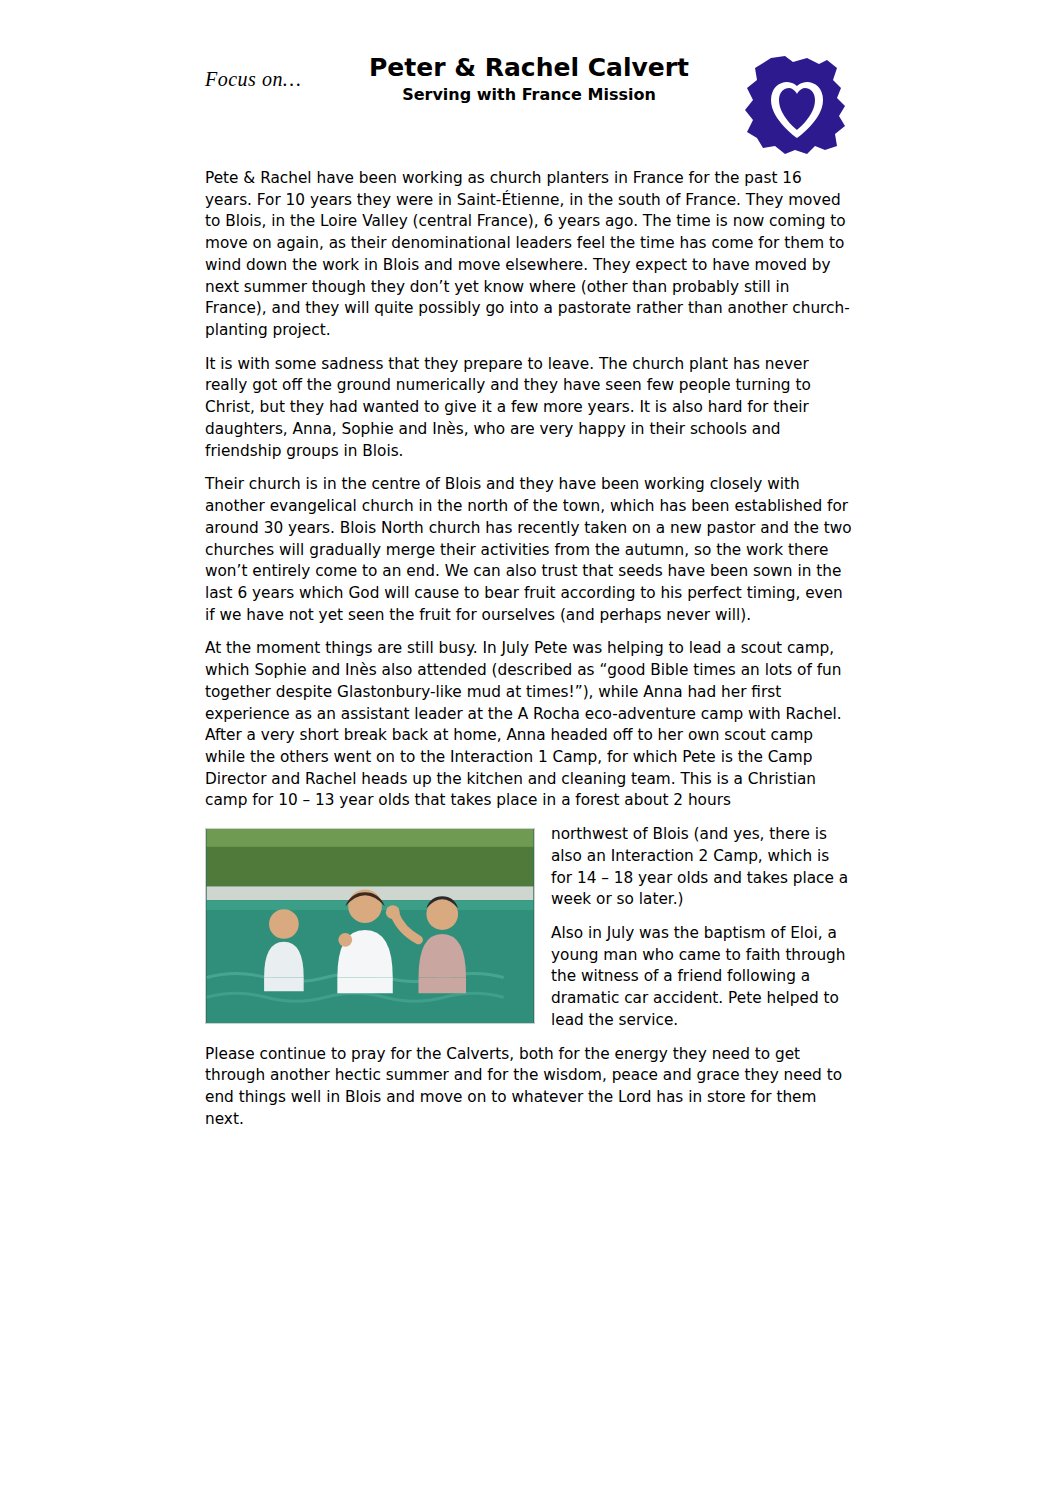Focus on…
Peter & Rachel Calvert
Serving with France Mission
Pete & Rachel have been working as church planters in France for the past 16 years. For 10 years they were in Saint-Étienne, in the south of France. They moved to Blois, in the Loire Valley (central France), 6 years ago. The time is now coming to move on again, as their denominational leaders feel the time has come for them to wind down the work in Blois and move elsewhere. They expect to have moved by next summer though they don’t yet know where (other than probably still in France), and they will quite possibly go into a pastorate rather than another church-planting project.
It is with some sadness that they prepare to leave. The church plant has never really got off the ground numerically and they have seen few people turning to Christ, but they had wanted to give it a few more years. It is also hard for their daughters, Anna, Sophie and Inès, who are very happy in their schools and friendship groups in Blois.
Their church is in the centre of Blois and they have been working closely with another evangelical church in the north of the town, which has been established for around 30 years. Blois North church has recently taken on a new pastor and the two churches will gradually merge their activities from the autumn, so the work there won’t entirely come to an end. We can also trust that seeds have been sown in the last 6 years which God will cause to bear fruit according to his perfect timing, even if we have not yet seen the fruit for ourselves (and perhaps never will).
At the moment things are still busy. In July Pete was helping to lead a scout camp, which Sophie and Inès also attended (described as “good Bible times an lots of fun together despite Glastonbury-like mud at times!”), while Anna had her first experience as an assistant leader at the A Rocha eco-adventure camp with Rachel. After a very short break back at home, Anna headed off to her own scout camp while the others went on to the Interaction 1 Camp, for which Pete is the Camp Director and Rachel heads up the kitchen and cleaning team. This is a Christian camp for 10 – 13 year olds that takes place in a forest about 2 hours
northwest of Blois (and yes, there is also an Interaction 2 Camp, which is for 14 – 18 year olds and takes place a week or so later.)
Also in July was the baptism of Eloi, a young man who came to faith through the witness of a friend following a dramatic car accident. Pete helped to lead the service.
Please continue to pray for the Calverts, both for the energy they need to get through another hectic summer and for the wisdom, peace and grace they need to end things well in Blois and move on to whatever the Lord has in store for them next.